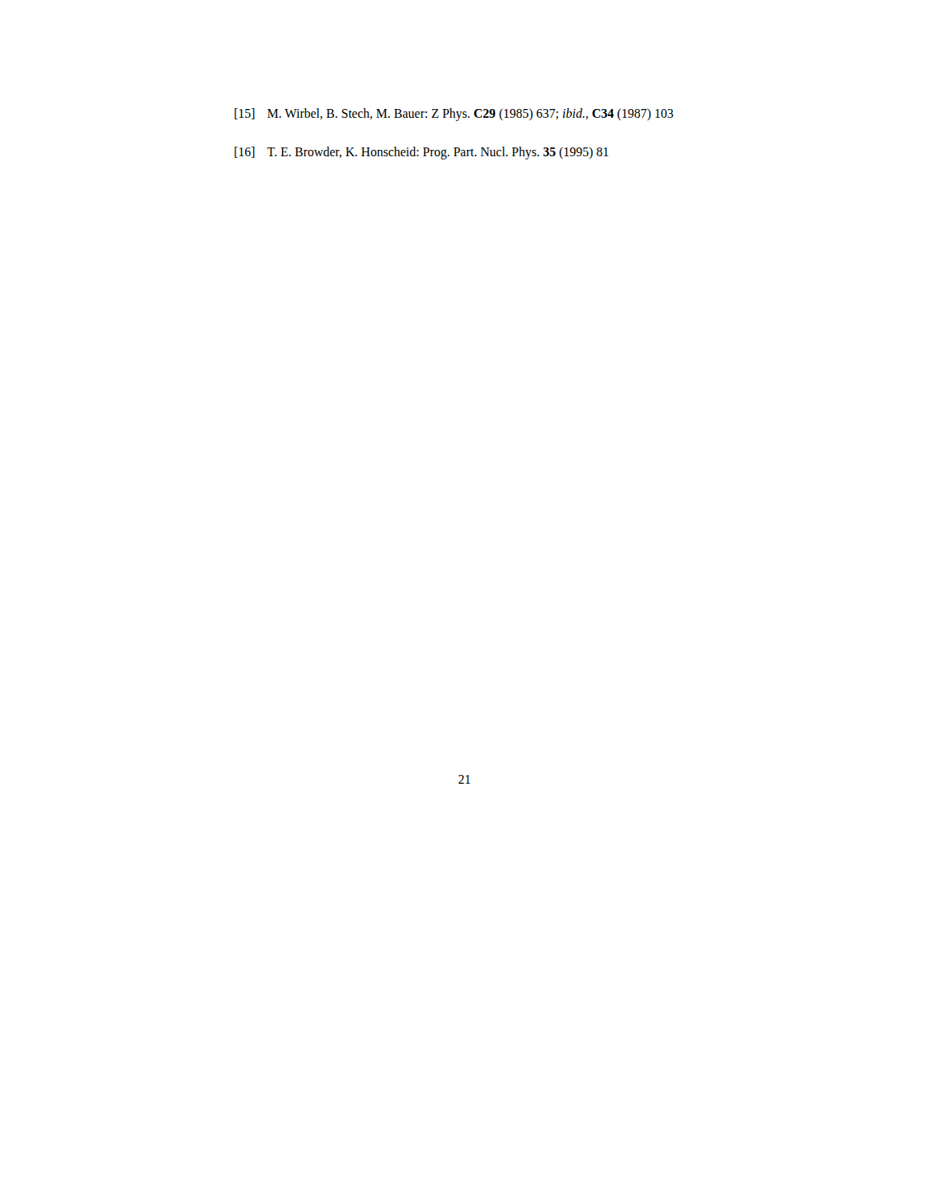[15] M. Wirbel, B. Stech, M. Bauer: Z Phys. C29 (1985) 637; ibid., C34 (1987) 103
[16] T. E. Browder, K. Honscheid: Prog. Part. Nucl. Phys. 35 (1995) 81
21